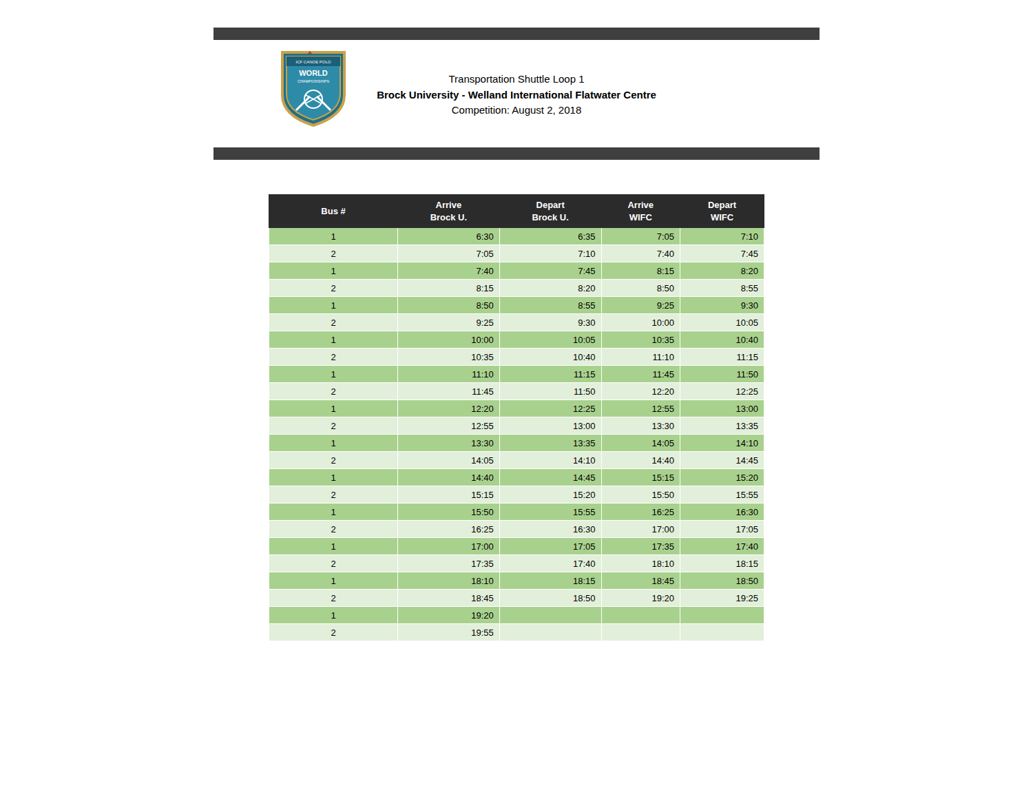ICF CANOE POLO WORLD CHAMPIONSHIPS
Transportation Shuttle Loop 1
Brock University - Welland International Flatwater Centre
Competition: August 2, 2018
| Bus # | Arrive Brock U. | Depart Brock U. | Arrive WIFC | Depart WIFC |
| --- | --- | --- | --- | --- |
| 1 | 6:30 | 6:35 | 7:05 | 7:10 |
| 2 | 7:05 | 7:10 | 7:40 | 7:45 |
| 1 | 7:40 | 7:45 | 8:15 | 8:20 |
| 2 | 8:15 | 8:20 | 8:50 | 8:55 |
| 1 | 8:50 | 8:55 | 9:25 | 9:30 |
| 2 | 9:25 | 9:30 | 10:00 | 10:05 |
| 1 | 10:00 | 10:05 | 10:35 | 10:40 |
| 2 | 10:35 | 10:40 | 11:10 | 11:15 |
| 1 | 11:10 | 11:15 | 11:45 | 11:50 |
| 2 | 11:45 | 11:50 | 12:20 | 12:25 |
| 1 | 12:20 | 12:25 | 12:55 | 13:00 |
| 2 | 12:55 | 13:00 | 13:30 | 13:35 |
| 1 | 13:30 | 13:35 | 14:05 | 14:10 |
| 2 | 14:05 | 14:10 | 14:40 | 14:45 |
| 1 | 14:40 | 14:45 | 15:15 | 15:20 |
| 2 | 15:15 | 15:20 | 15:50 | 15:55 |
| 1 | 15:50 | 15:55 | 16:25 | 16:30 |
| 2 | 16:25 | 16:30 | 17:00 | 17:05 |
| 1 | 17:00 | 17:05 | 17:35 | 17:40 |
| 2 | 17:35 | 17:40 | 18:10 | 18:15 |
| 1 | 18:10 | 18:15 | 18:45 | 18:50 |
| 2 | 18:45 | 18:50 | 19:20 | 19:25 |
| 1 | 19:20 | | | |
| 2 | 19:55 | | | |